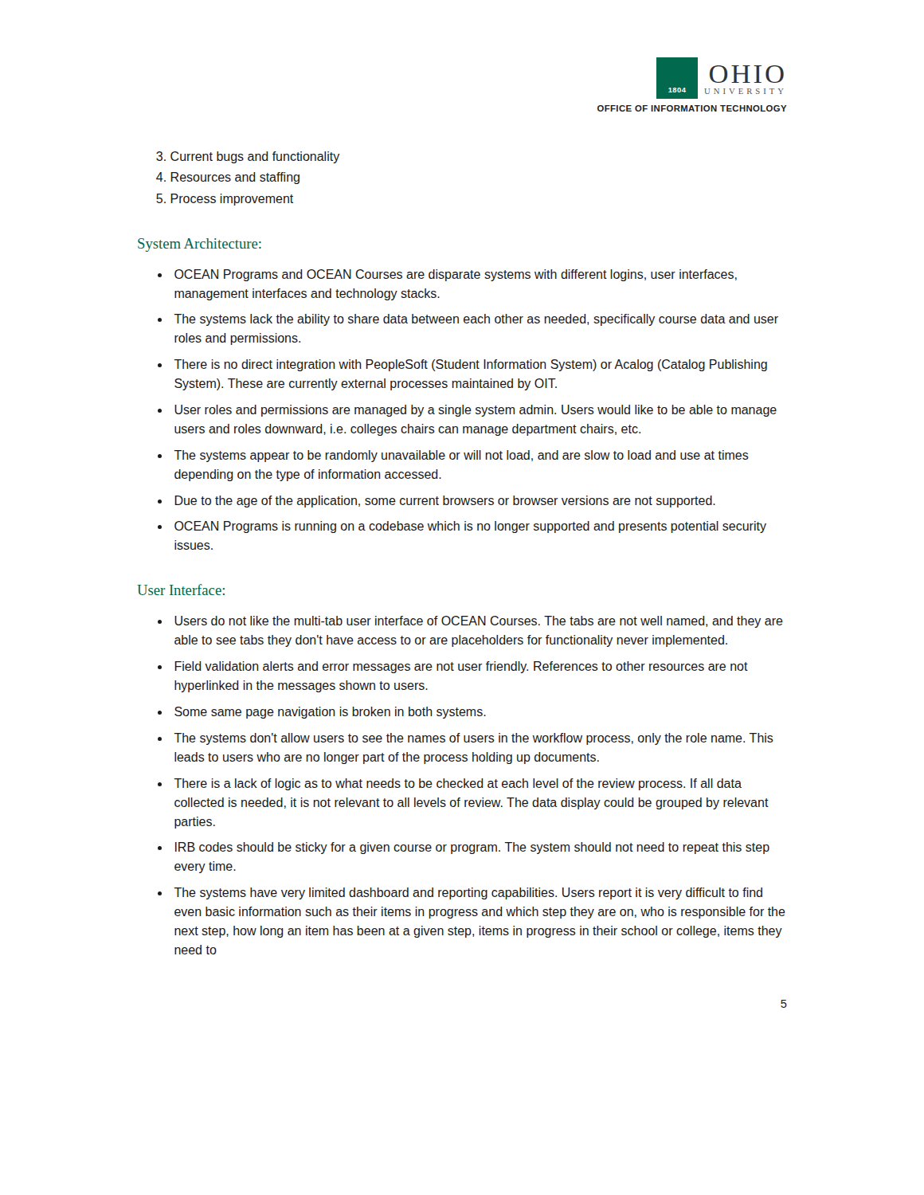1804
OHIO
UNIVERSITY
OFFICE OF INFORMATION TECHNOLOGY
Current bugs and functionality
Resources and staffing
Process improvement
System Architecture:
OCEAN Programs and OCEAN Courses are disparate systems with different logins, user interfaces, management interfaces and technology stacks.
The systems lack the ability to share data between each other as needed, specifically course data and user roles and permissions.
There is no direct integration with PeopleSoft (Student Information System) or Acalog (Catalog Publishing System). These are currently external processes maintained by OIT.
User roles and permissions are managed by a single system admin. Users would like to be able to manage users and roles downward, i.e. colleges chairs can manage department chairs, etc.
The systems appear to be randomly unavailable or will not load, and are slow to load and use at times depending on the type of information accessed.
Due to the age of the application, some current browsers or browser versions are not supported.
OCEAN Programs is running on a codebase which is no longer supported and presents potential security issues.
User Interface:
Users do not like the multi-tab user interface of OCEAN Courses. The tabs are not well named, and they are able to see tabs they don't have access to or are placeholders for functionality never implemented.
Field validation alerts and error messages are not user friendly. References to other resources are not hyperlinked in the messages shown to users.
Some same page navigation is broken in both systems.
The systems don't allow users to see the names of users in the workflow process, only the role name. This leads to users who are no longer part of the process holding up documents.
There is a lack of logic as to what needs to be checked at each level of the review process. If all data collected is needed, it is not relevant to all levels of review. The data display could be grouped by relevant parties.
IRB codes should be sticky for a given course or program. The system should not need to repeat this step every time.
The systems have very limited dashboard and reporting capabilities. Users report it is very difficult to find even basic information such as their items in progress and which step they are on, who is responsible for the next step, how long an item has been at a given step, items in progress in their school or college, items they need to
5